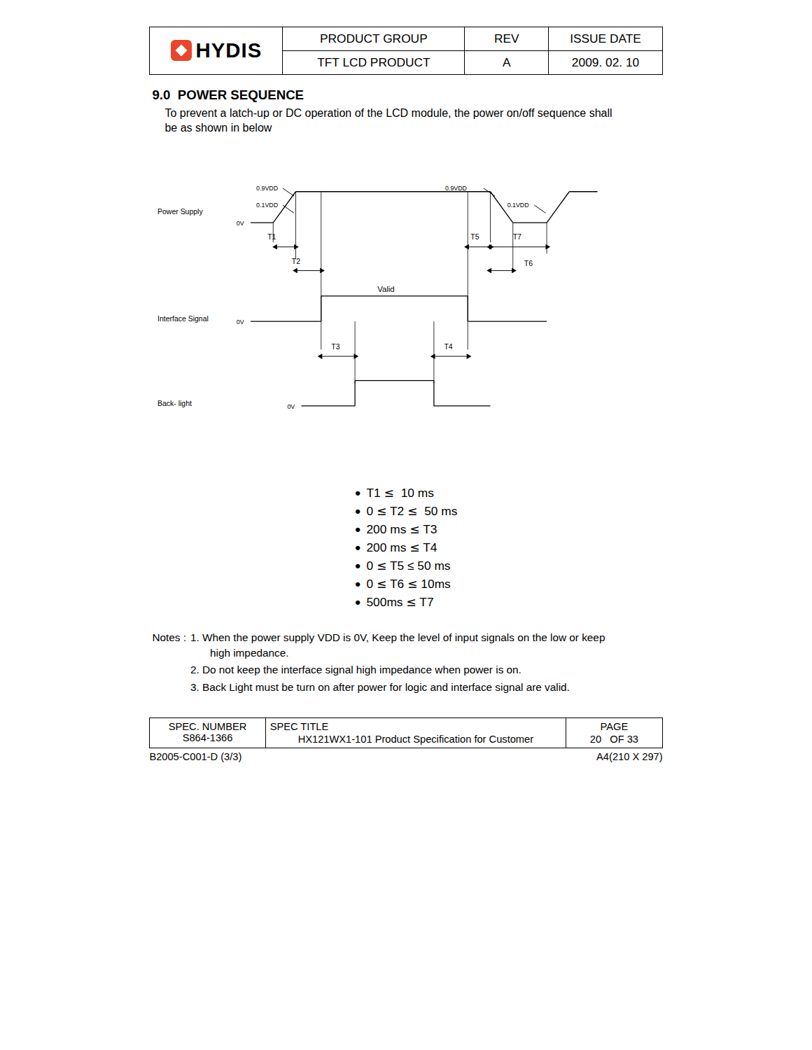| HYDIS | PRODUCT GROUP | REV | ISSUE DATE |
| TFT LCD PRODUCT | A | 2009. 02. 10 |
9.0 POWER SEQUENCE
To prevent a latch-up or DC operation of the LCD module, the power on/off sequence shall
be as shown in below
Power Supply Interface Signal Back- light 0V 0.9VDD 0.1VDD 0.9VDD 0.1VDD T1 T2 T5 T7 T6 0V Valid T3 T4 0V
T1 ≤ 10 ms
0 ≤ T2 ≤ 50 ms
200 ms ≤ T3
200 ms ≤ T4
0 ≤ T5 ≤ 50 ms
0 ≤ T6 ≤ 10ms
500ms ≤ T7
Notes :
1. When the power supply VDD is 0V, Keep the level of input signals on the low or keep high impedance.
2. Do not keep the interface signal high impedance when power is on.
3. Back Light must be turn on after power for logic and interface signal are valid.
| SPEC. NUMBER S864-1366 | SPEC TITLE HX121WX1-101 Product Specification for Customer | PAGE 20 OF 33 |
B2005-C001-D (3/3) A4(210 X 297)